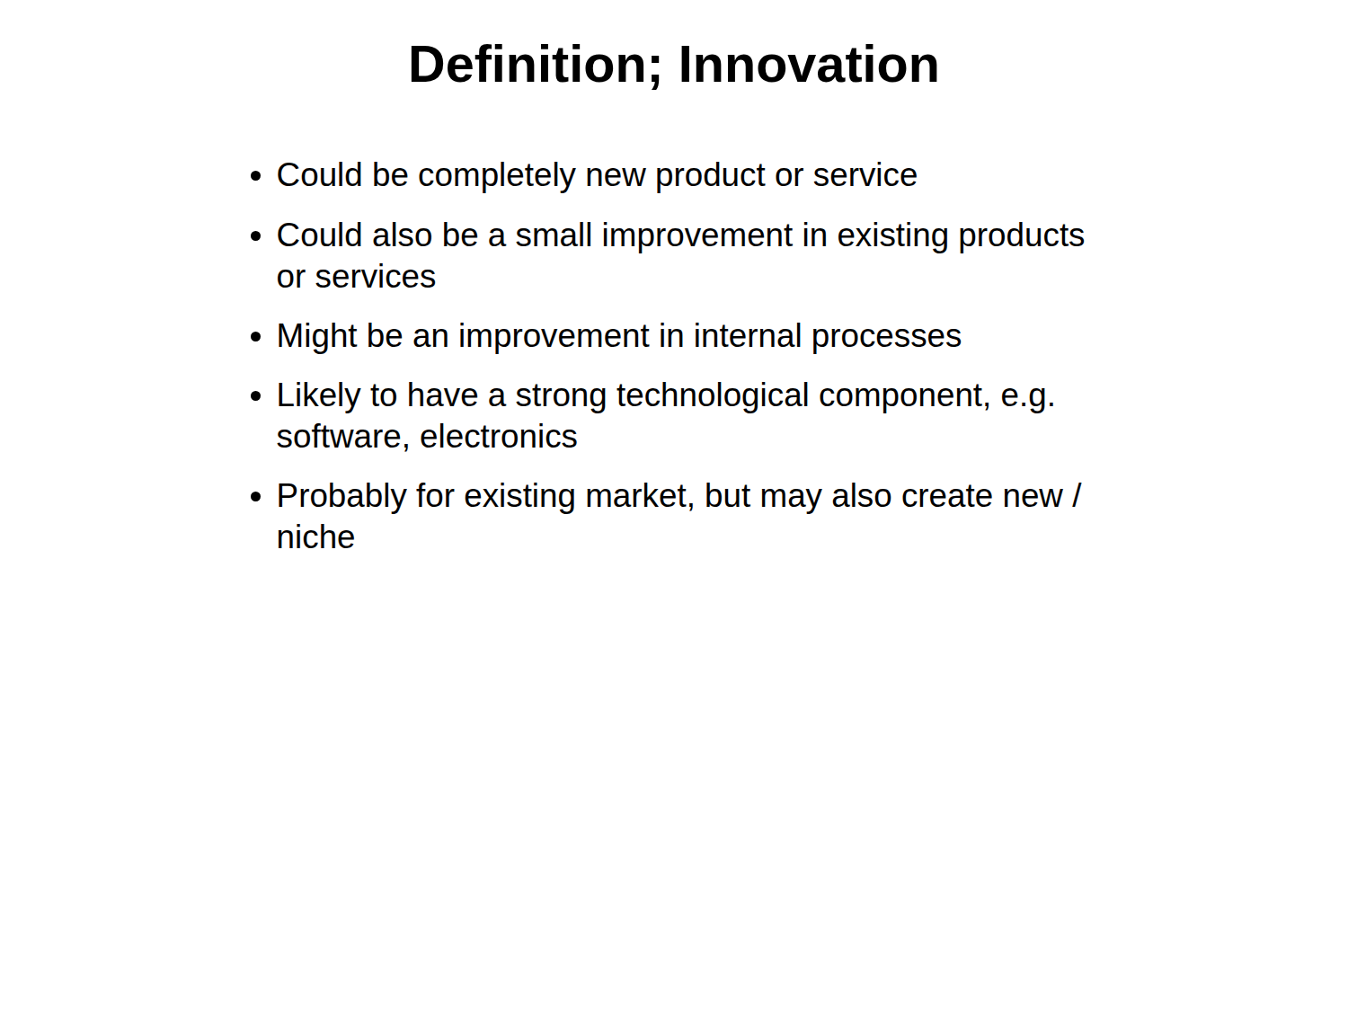Definition; Innovation
Could be completely new product or service
Could also be a small improvement in existing products or services
Might be an improvement in internal processes
Likely to have a strong technological component, e.g. software, electronics
Probably for existing market, but may also create new / niche